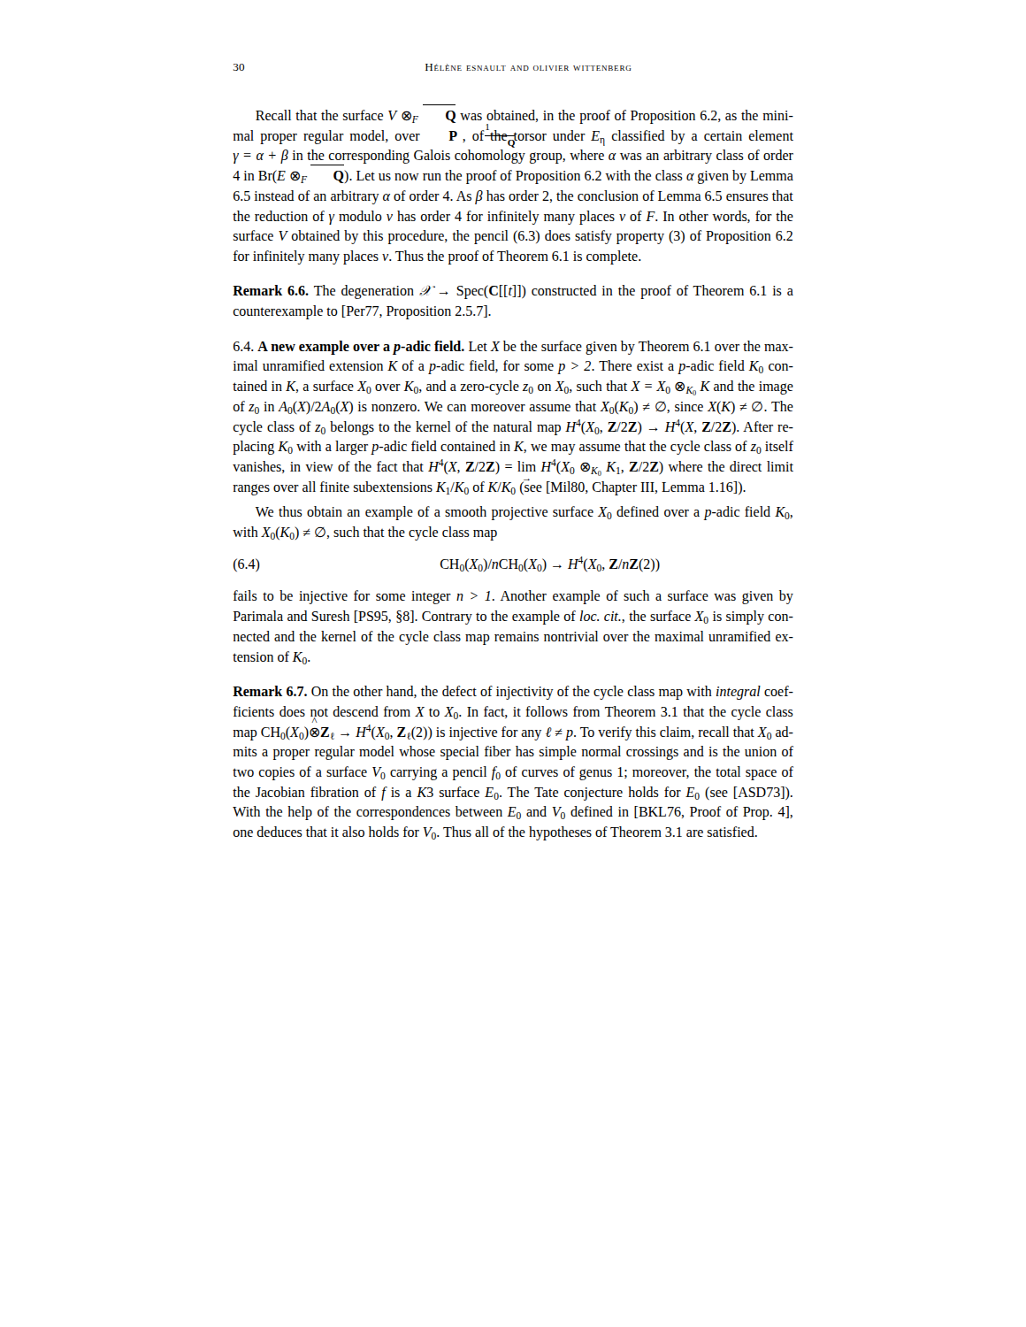30 Hélène Esnault and Olivier Wittenberg
Recall that the surface V ⊗F Q was obtained, in the proof of Proposition 6.2, as the minimal proper regular model, over P 1 Q 1, of the torsor under Eη classified by a certain element γ = α + β in the corresponding Galois cohomology group, where α was an arbitrary class of order 4 in Br(E ⊗F Q). Let us now run the proof of Proposition 6.2 with the class α given by Lemma 6.5 instead of an arbitrary α of order 4. As β has order 2, the conclusion of Lemma 6.5 ensures that the reduction of γ modulo v has order 4 for infinitely many places v of F. In other words, for the surface V obtained by this procedure, the pencil (6.3) does satisfy property (3) of Proposition 6.2 for infinitely many places v. Thus the proof of Theorem 6.1 is complete.
Remark 6.6. The degeneration 𝒳 → Spec(C[[t]]) constructed in the proof of Theorem 6.1 is a counterexample to [Per77, Proposition 2.5.7].
6.4. A new example over a p-adic field. Let X be the surface given by Theorem 6.1 over the maximal unramified extension K of a p-adic field, for some p > 2. There exist a p-adic field K0 contained in K, a surface X0 over K0, and a zero-cycle z0 on X0, such that X = X0 ⊗K0 K and the image of z0 in A0(X)/2A0(X) is nonzero. We can moreover assume that X0(K0) ≠ ∅, since X(K) ≠ ∅. The cycle class of z0 belongs to the kernel of the natural map H4(X0, Z/2Z) → H4(X, Z/2Z). After replacing K0 with a larger p-adic field contained in K, we may assume that the cycle class of z0 itself vanishes, in view of the fact that H4(X, Z/2Z) = lim→ H4(X0 ⊗K0 K1, Z/2Z) where the direct limit ranges over all finite subextensions K1/K0 of K/K0 (see [Mil80, Chapter III, Lemma 1.16]).
We thus obtain an example of a smooth projective surface X0 defined over a p-adic field K0, with X0(K0) ≠ ∅, such that the cycle class map
(6.4) CH0(X0)/nCH0(X0) → H4(X0, Z/nZ(2))
fails to be injective for some integer n > 1. Another example of such a surface was given by Parimala and Suresh [PS95, §8]. Contrary to the example of loc. cit., the surface X0 is simply connected and the kernel of the cycle class map remains nontrivial over the maximal unramified extension of K0.
Remark 6.7. On the other hand, the defect of injectivity of the cycle class map with integral coefficients does not descend from X to X0. In fact, it follows from Theorem 3.1 that the cycle class map CH0(X0)^⊗Zℓ → H4(X0, Zℓ(2)) is injective for any ℓ ≠ p. To verify this claim, recall that X0 admits a proper regular model whose special fiber has simple normal crossings and is the union of two copies of a surface V0 carrying a pencil f0 of curves of genus 1; moreover, the total space of the Jacobian fibration of f is a K3 surface E0. The Tate conjecture holds for E0 (see [ASD73]). With the help of the correspondences between E0 and V0 defined in [BKL76, Proof of Prop. 4], one deduces that it also holds for V0. Thus all of the hypotheses of Theorem 3.1 are satisfied.